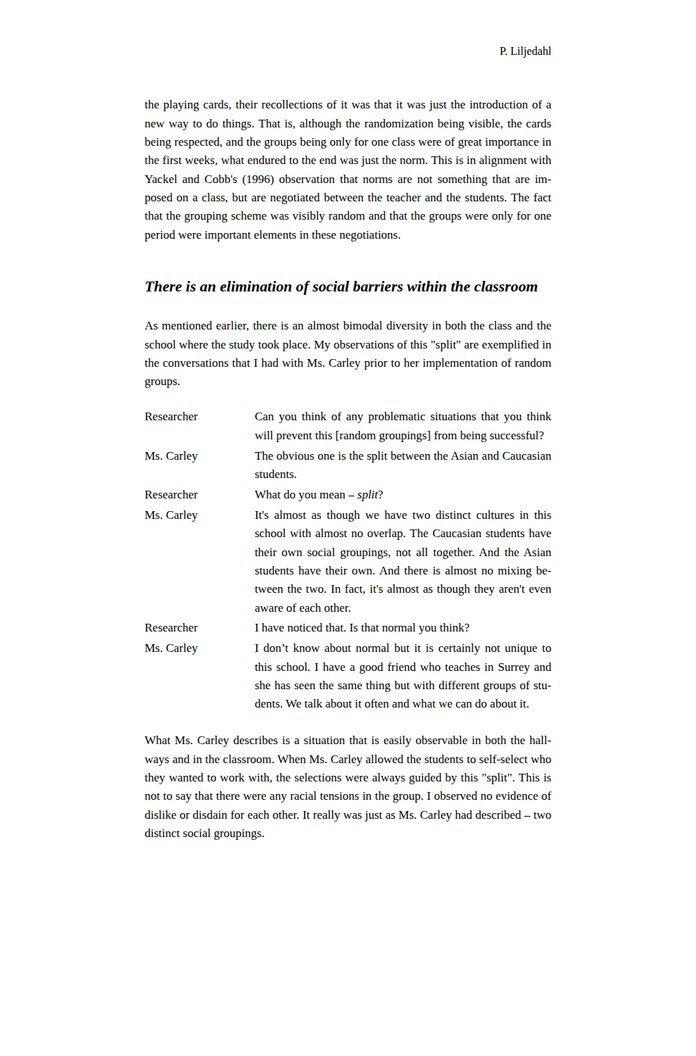P. Liljedahl
the playing cards, their recollections of it was that it was just the introduction of a new way to do things. That is, although the randomization being visible, the cards being respected, and the groups being only for one class were of great importance in the first weeks, what endured to the end was just the norm. This is in alignment with Yackel and Cobb's (1996) observation that norms are not something that are imposed on a class, but are negotiated between the teacher and the students. The fact that the grouping scheme was visibly random and that the groups were only for one period were important elements in these negotiations.
There is an elimination of social barriers within the classroom
As mentioned earlier, there is an almost bimodal diversity in both the class and the school where the study took place. My observations of this "split" are exemplified in the conversations that I had with Ms. Carley prior to her implementation of random groups.
Researcher
Can you think of any problematic situations that you think will prevent this [random groupings] from being successful?
Ms. Carley
The obvious one is the split between the Asian and Caucasian students.
Researcher
What do you mean – split?
Ms. Carley
It's almost as though we have two distinct cultures in this school with almost no overlap. The Caucasian students have their own social groupings, not all together. And the Asian students have their own. And there is almost no mixing between the two. In fact, it's almost as though they aren't even aware of each other.
Researcher
I have noticed that. Is that normal you think?
Ms. Carley
I don’t know about normal but it is certainly not unique to this school. I have a good friend who teaches in Surrey and she has seen the same thing but with different groups of students. We talk about it often and what we can do about it.
What Ms. Carley describes is a situation that is easily observable in both the hallways and in the classroom. When Ms. Carley allowed the students to self-select who they wanted to work with, the selections were always guided by this "split". This is not to say that there were any racial tensions in the group. I observed no evidence of dislike or disdain for each other. It really was just as Ms. Carley had described – two distinct social groupings.